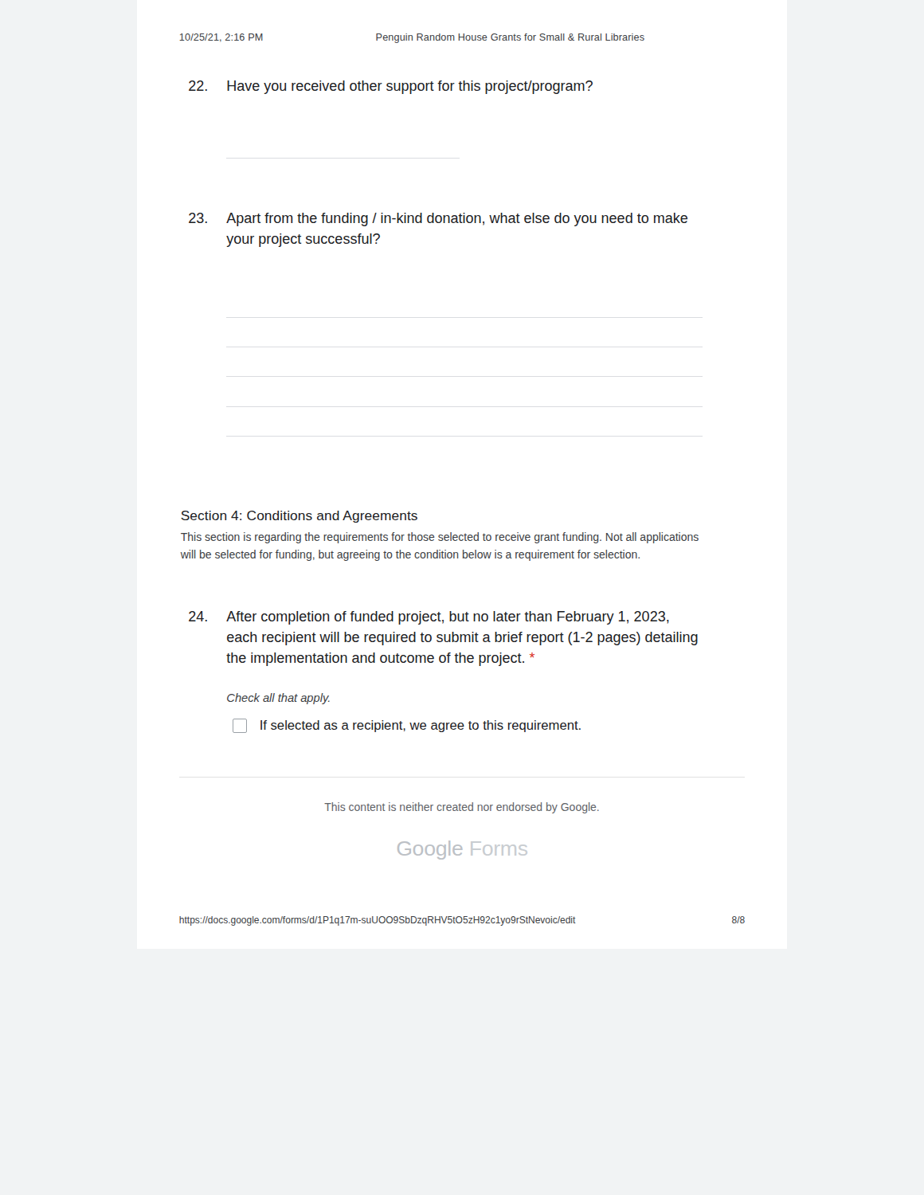10/25/21, 2:16 PM
Penguin Random House Grants for Small & Rural Libraries
22.
Have you received other support for this project/program?
23.
Apart from the funding / in-kind donation, what else do you need to make your project successful?
Section 4: Conditions and Agreements
This section is regarding the requirements for those selected to receive grant funding. Not all applications will be selected for funding, but agreeing to the condition below is a requirement for selection.
24.
After completion of funded project, but no later than February 1, 2023, each recipient will be required to submit a brief report (1-2 pages) detailing the implementation and outcome of the project. *
Check all that apply.
If selected as a recipient, we agree to this requirement.
This content is neither created nor endorsed by Google.
Google Forms
https://docs.google.com/forms/d/1P1q17m-suUOO9SbDzqRHV5tO5zH92c1yo9rStNevoic/edit
8/8